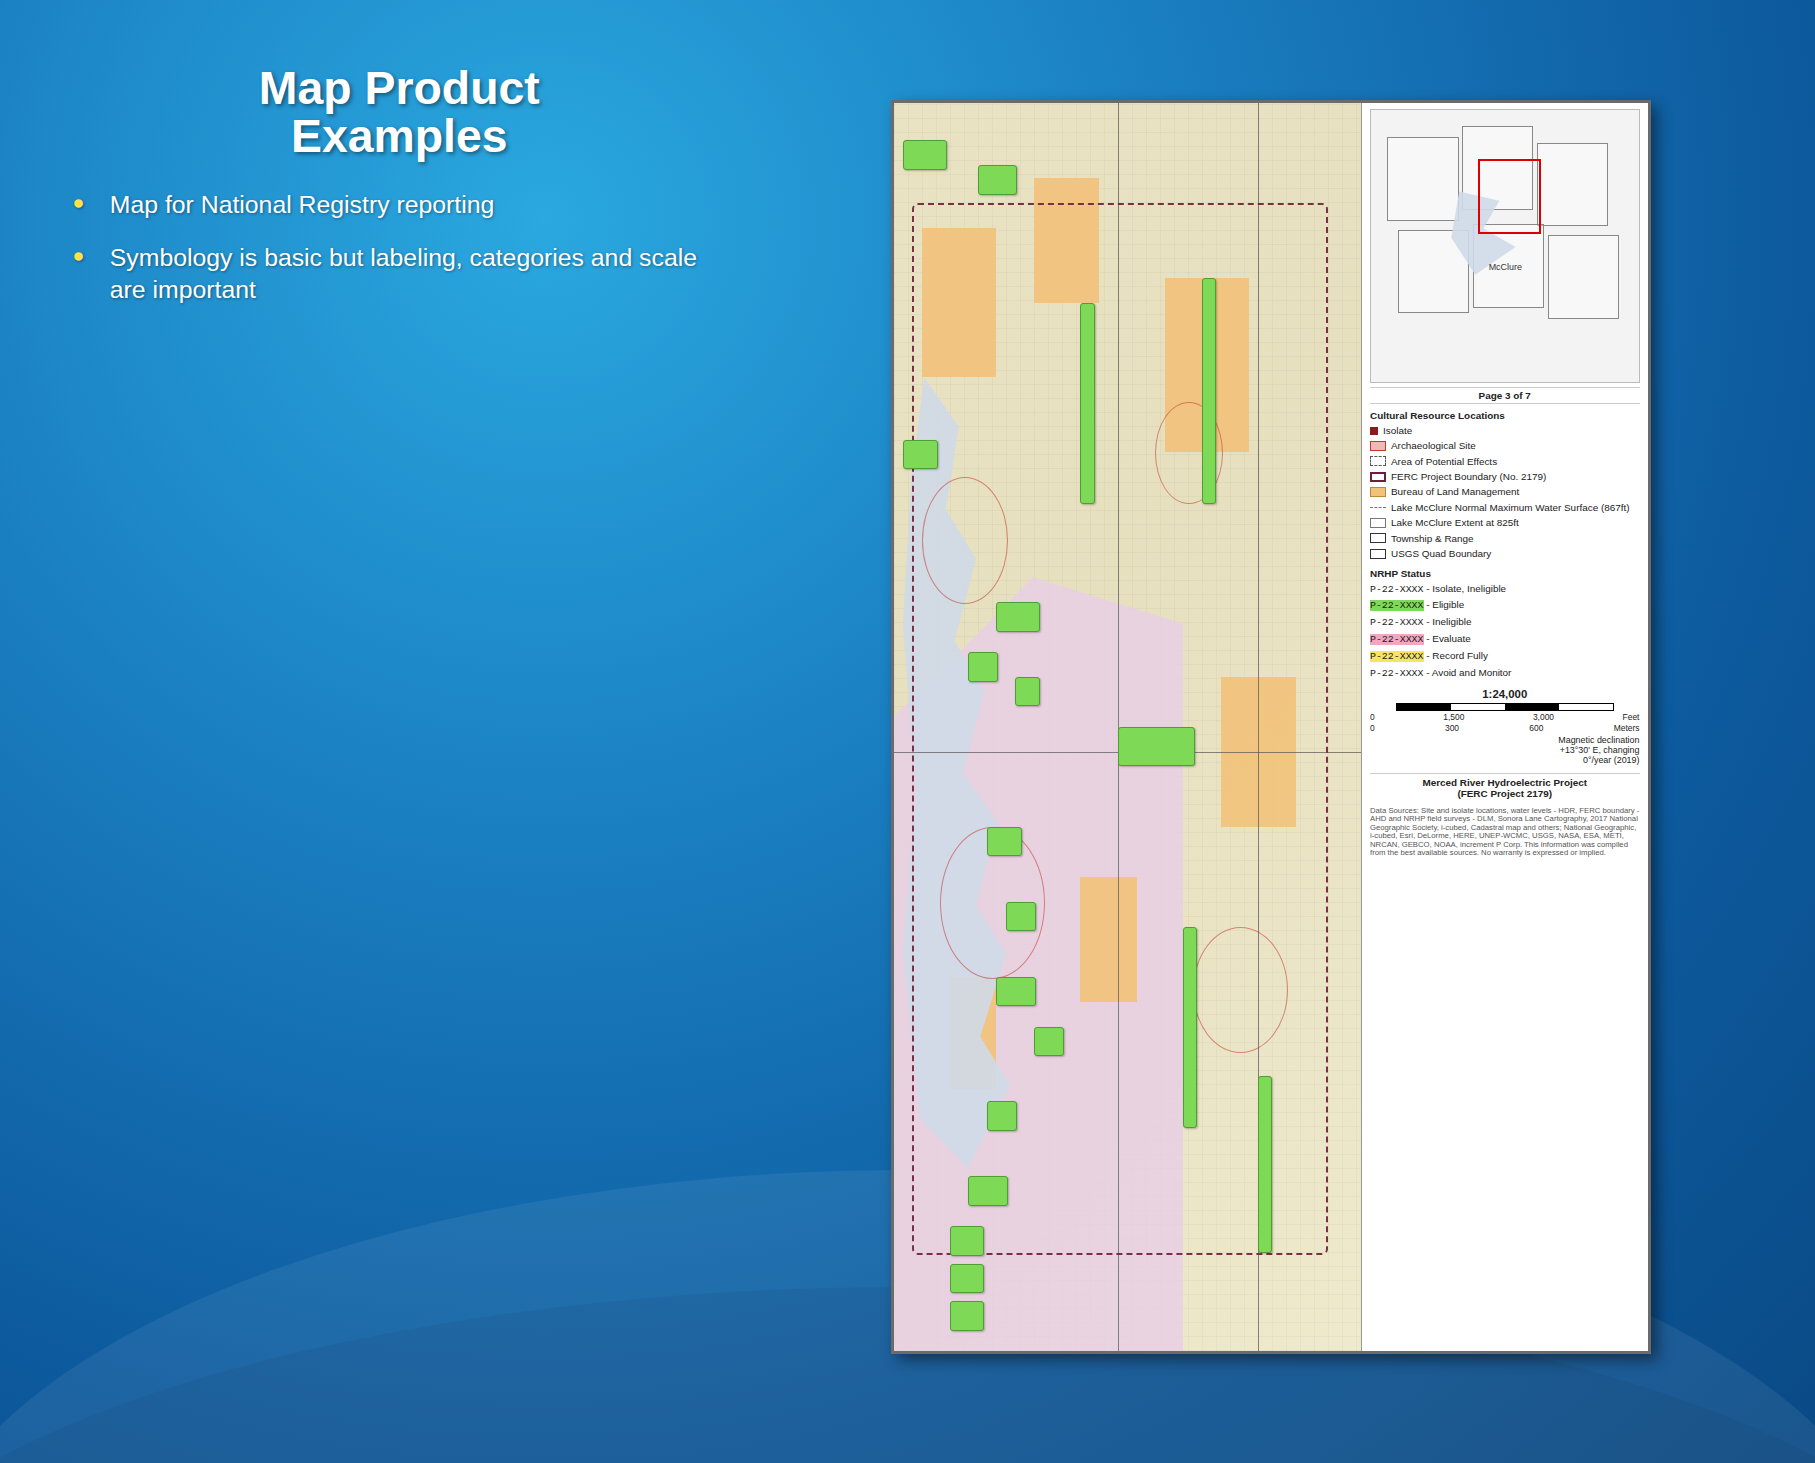Map Product
Examples
Map for National Registry reporting
Symbology is basic but labeling, categories and scale are important
McClure
Page 3 of 7
Cultural Resource Locations
Isolate
Archaeological Site
Area of Potential Effects
FERC Project Boundary (No. 2179)
Bureau of Land Management
Lake McClure Normal Maximum Water Surface (867ft)
Lake McClure Extent at 825ft
Township & Range
USGS Quad Boundary
NRHP Status
P-22-XXXX - Isolate, Ineligible
P-22-XXXX - Eligible
P-22-XXXX - Ineligible
P-22-XXXX - Evaluate
P-22-XXXX - Record Fully
P-22-XXXX - Avoid and Monitor
1:24,000
01,5003,000 Feet
0300600 Meters
Magnetic declination
+13°30' E, changing
0°/year (2019)
Merced River Hydroelectric Project
(FERC Project 2179)
Data Sources: Site and isolate locations, water levels - HDR, FERC boundary - AHD and NRHP field surveys - DLM, Sonora Lane Cartography, 2017 National Geographic Society, i-cubed, Cadastral map and others; National Geographic, i-cubed, Esri, DeLorme, HERE, UNEP-WCMC, USGS, NASA, ESA, METI, NRCAN, GEBCO, NOAA, increment P Corp. This information was compiled from the best available sources. No warranty is expressed or implied.